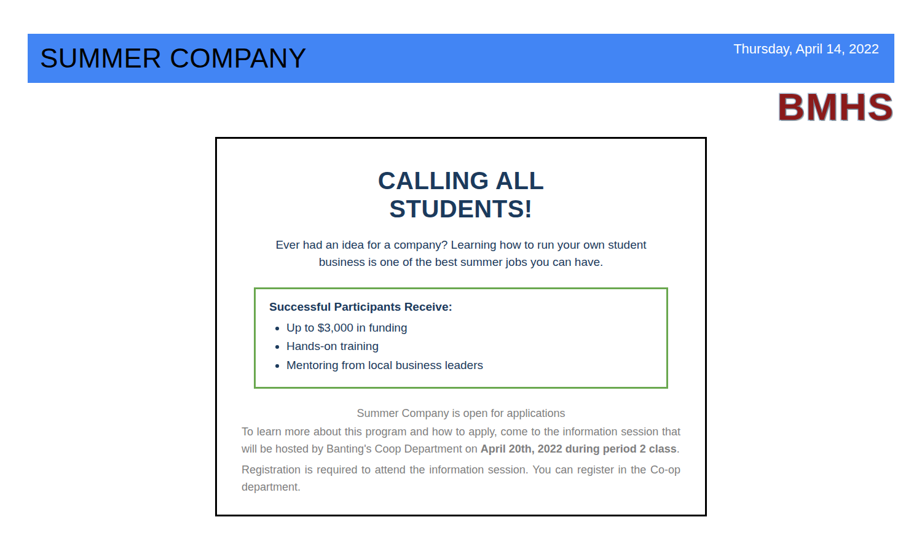SUMMER COMPANY Thursday, April 14, 2022
BMHS
CALLING ALL
STUDENTS!
Ever had an idea for a company? Learning how to run your own student business is one of the best summer jobs you can have.
Successful Participants Receive:
Up to $3,000 in funding
Hands-on training
Mentoring from local business leaders
Summer Company is open for applications
To learn more about this program and how to apply, come to the information session that will be hosted by Banting's Coop Department on April 20th, 2022 during period 2 class.
Registration is required to attend the information session. You can register in the Co-op department.